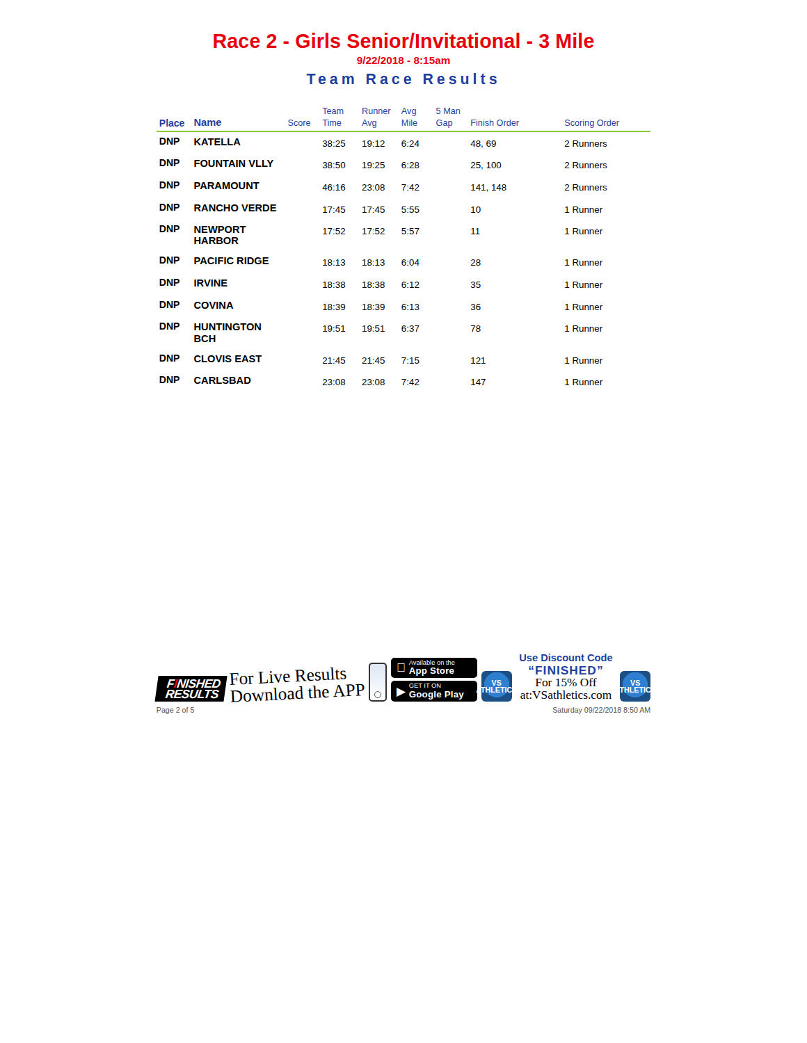Race 2 - Girls Senior/Invitational - 3 Mile
9/22/2018 - 8:15am
Team Race Results
| | | | Team | Runner | Avg | 5 Man | | |
| --- | --- | --- | --- | --- | --- | --- | --- | --- |
| Place | Name | Score | Time | Avg | Mile | Gap | Finish Order | Scoring Order |
| DNP | KATELLA | | 38:25 | 19:12 | 6:24 | | 48, 69 | 2 Runners |
| DNP | FOUNTAIN VLLY | | 38:50 | 19:25 | 6:28 | | 25, 100 | 2 Runners |
| DNP | PARAMOUNT | | 46:16 | 23:08 | 7:42 | | 141, 148 | 2 Runners |
| DNP | RANCHO VERDE | | 17:45 | 17:45 | 5:55 | | 10 | 1 Runner |
| DNP | NEWPORT HARBOR | | 17:52 | 17:52 | 5:57 | | 11 | 1 Runner |
| DNP | PACIFIC RIDGE | | 18:13 | 18:13 | 6:04 | | 28 | 1 Runner |
| DNP | IRVINE | | 18:38 | 18:38 | 6:12 | | 35 | 1 Runner |
| DNP | COVINA | | 18:39 | 18:39 | 6:13 | | 36 | 1 Runner |
| DNP | HUNTINGTON BCH | | 19:51 | 19:51 | 6:37 | | 78 | 1 Runner |
| DNP | CLOVIS EAST | | 21:45 | 21:45 | 7:15 | | 121 | 1 Runner |
| DNP | CARLSBAD | | 23:08 | 23:08 | 7:42 | | 147 | 1 Runner |
FINISHED
RESULTS
For Live Results
Download the APP
 Available on the
App Store
▶ GET IT ON
Google Play
VS
ATHLETICS
Use Discount Code
“FINISHED”
For 15% Off at:VSathletics.com
VS
ATHLETICS
Page 2 of 5 Saturday 09/22/2018 8:50 AM